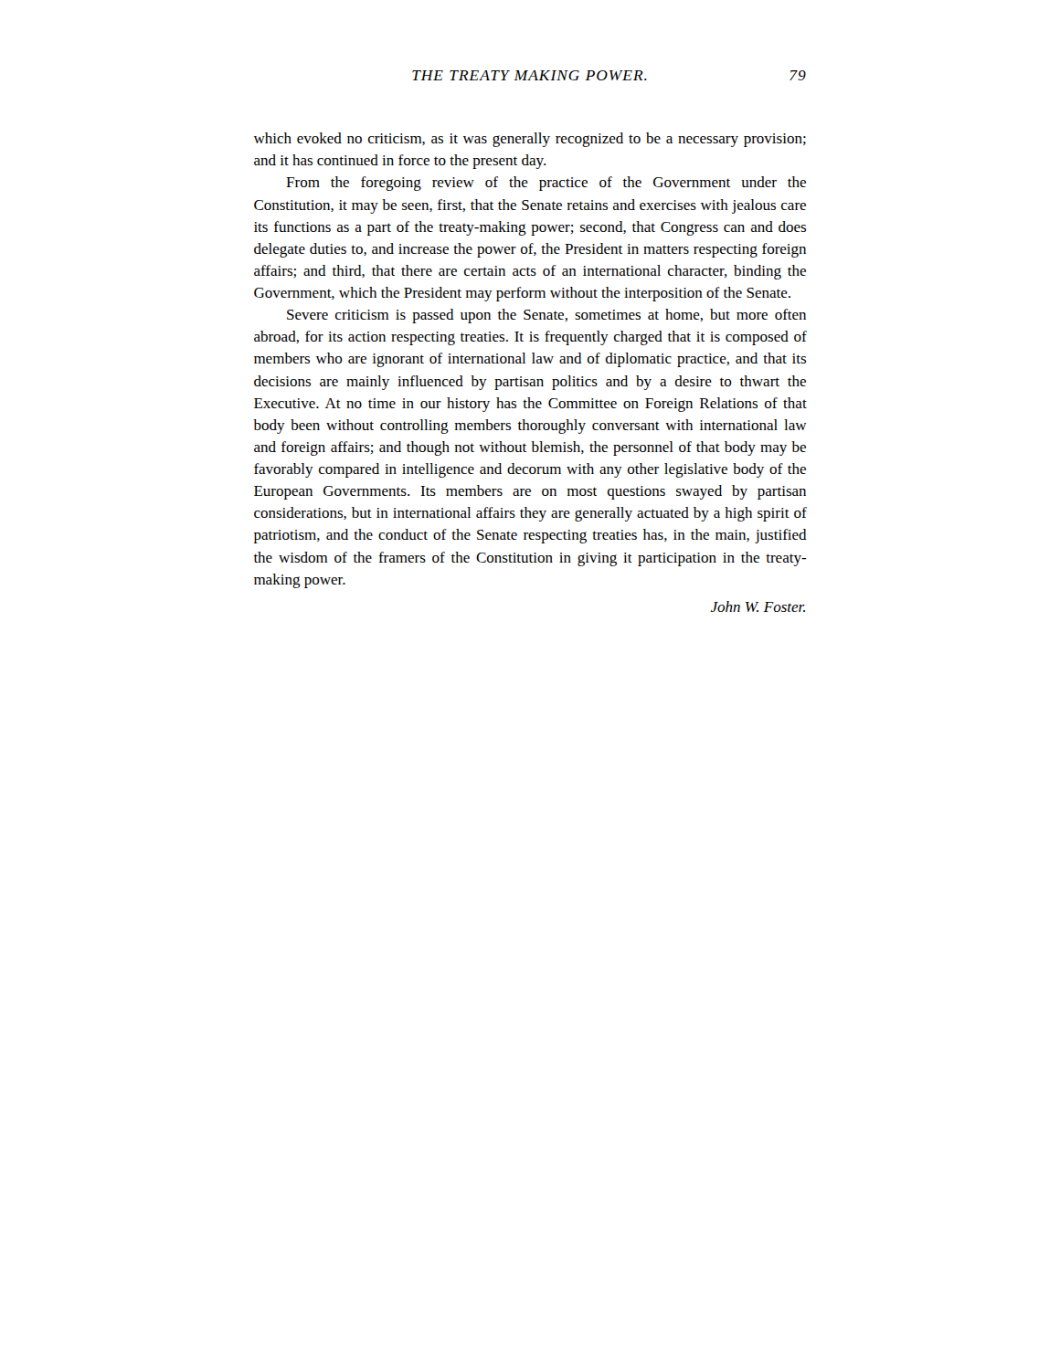THE TREATY MAKING POWER. 79
which evoked no criticism, as it was generally recognized to be a necessary provision; and it has continued in force to the present day.
From the foregoing review of the practice of the Government under the Constitution, it may be seen, first, that the Senate retains and exercises with jealous care its functions as a part of the treaty-making power; second, that Congress can and does delegate duties to, and increase the power of, the President in matters respecting foreign affairs; and third, that there are certain acts of an international character, binding the Government, which the President may perform without the interposition of the Senate.
Severe criticism is passed upon the Senate, sometimes at home, but more often abroad, for its action respecting treaties. It is frequently charged that it is composed of members who are ignorant of international law and of diplomatic practice, and that its decisions are mainly influenced by partisan politics and by a desire to thwart the Executive. At no time in our history has the Committee on Foreign Relations of that body been without controlling members thoroughly conversant with international law and foreign affairs; and though not without blemish, the personnel of that body may be favorably compared in intelligence and decorum with any other legislative body of the European Governments. Its members are on most questions swayed by partisan considerations, but in international affairs they are generally actuated by a high spirit of patriotism, and the conduct of the Senate respecting treaties has, in the main, justified the wisdom of the framers of the Constitution in giving it participation in the treaty-making power.
John W. Foster.